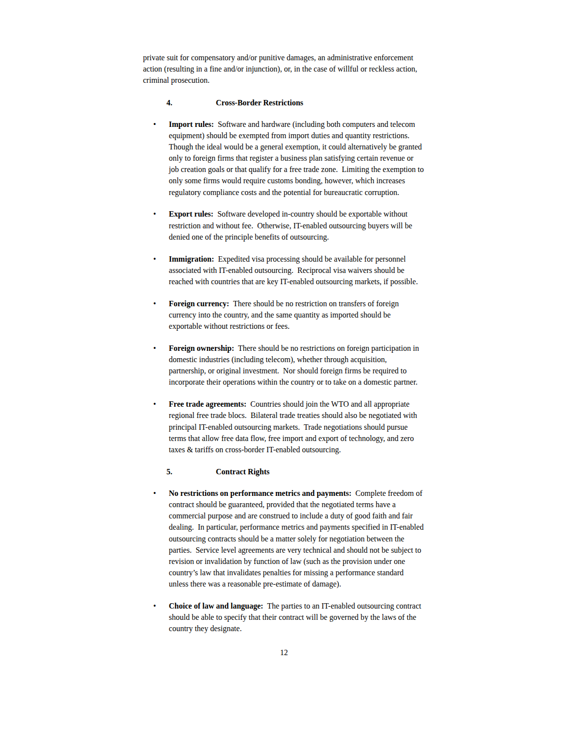private suit for compensatory and/or punitive damages, an administrative enforcement action (resulting in a fine and/or injunction), or, in the case of willful or reckless action, criminal prosecution.
4. Cross-Border Restrictions
Import rules: Software and hardware (including both computers and telecom equipment) should be exempted from import duties and quantity restrictions. Though the ideal would be a general exemption, it could alternatively be granted only to foreign firms that register a business plan satisfying certain revenue or job creation goals or that qualify for a free trade zone. Limiting the exemption to only some firms would require customs bonding, however, which increases regulatory compliance costs and the potential for bureaucratic corruption.
Export rules: Software developed in-country should be exportable without restriction and without fee. Otherwise, IT-enabled outsourcing buyers will be denied one of the principle benefits of outsourcing.
Immigration: Expedited visa processing should be available for personnel associated with IT-enabled outsourcing. Reciprocal visa waivers should be reached with countries that are key IT-enabled outsourcing markets, if possible.
Foreign currency: There should be no restriction on transfers of foreign currency into the country, and the same quantity as imported should be exportable without restrictions or fees.
Foreign ownership: There should be no restrictions on foreign participation in domestic industries (including telecom), whether through acquisition, partnership, or original investment. Nor should foreign firms be required to incorporate their operations within the country or to take on a domestic partner.
Free trade agreements: Countries should join the WTO and all appropriate regional free trade blocs. Bilateral trade treaties should also be negotiated with principal IT-enabled outsourcing markets. Trade negotiations should pursue terms that allow free data flow, free import and export of technology, and zero taxes & tariffs on cross-border IT-enabled outsourcing.
5. Contract Rights
No restrictions on performance metrics and payments: Complete freedom of contract should be guaranteed, provided that the negotiated terms have a commercial purpose and are construed to include a duty of good faith and fair dealing. In particular, performance metrics and payments specified in IT-enabled outsourcing contracts should be a matter solely for negotiation between the parties. Service level agreements are very technical and should not be subject to revision or invalidation by function of law (such as the provision under one country’s law that invalidates penalties for missing a performance standard unless there was a reasonable pre-estimate of damage).
Choice of law and language: The parties to an IT-enabled outsourcing contract should be able to specify that their contract will be governed by the laws of the country they designate.
12